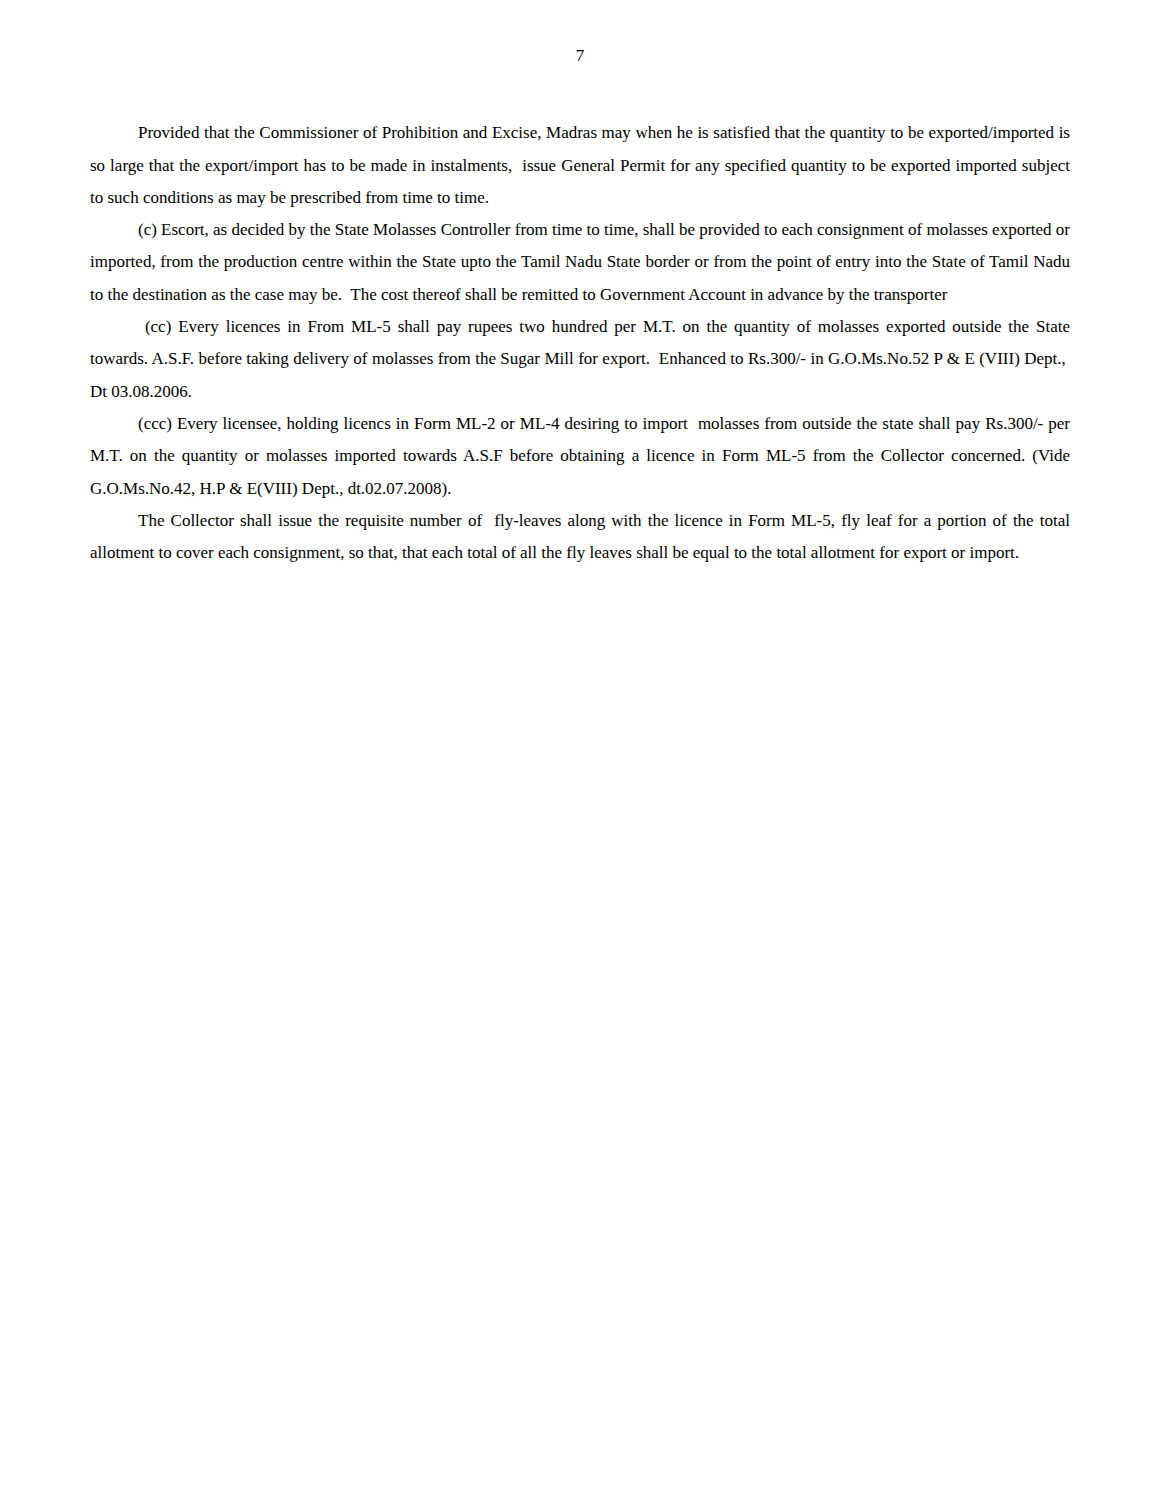7
Provided that the Commissioner of Prohibition and Excise, Madras may when he is satisfied that the quantity to be exported/imported is so large that the export/import has to be made in instalments, issue General Permit for any specified quantity to be exported imported subject to such conditions as may be prescribed from time to time.
(c) Escort, as decided by the State Molasses Controller from time to time, shall be provided to each consignment of molasses exported or imported, from the production centre within the State upto the Tamil Nadu State border or from the point of entry into the State of Tamil Nadu to the destination as the case may be. The cost thereof shall be remitted to Government Account in advance by the transporter
(cc) Every licences in From ML-5 shall pay rupees two hundred per M.T. on the quantity of molasses exported outside the State towards. A.S.F. before taking delivery of molasses from the Sugar Mill for export. Enhanced to Rs.300/- in G.O.Ms.No.52 P & E (VIII) Dept., Dt 03.08.2006.
(ccc) Every licensee, holding licencs in Form ML-2 or ML-4 desiring to import molasses from outside the state shall pay Rs.300/- per M.T. on the quantity or molasses imported towards A.S.F before obtaining a licence in Form ML-5 from the Collector concerned. (Vide G.O.Ms.No.42, H.P & E(VIII) Dept., dt.02.07.2008).
The Collector shall issue the requisite number of fly-leaves along with the licence in Form ML-5, fly leaf for a portion of the total allotment to cover each consignment, so that, that each total of all the fly leaves shall be equal to the total allotment for export or import.